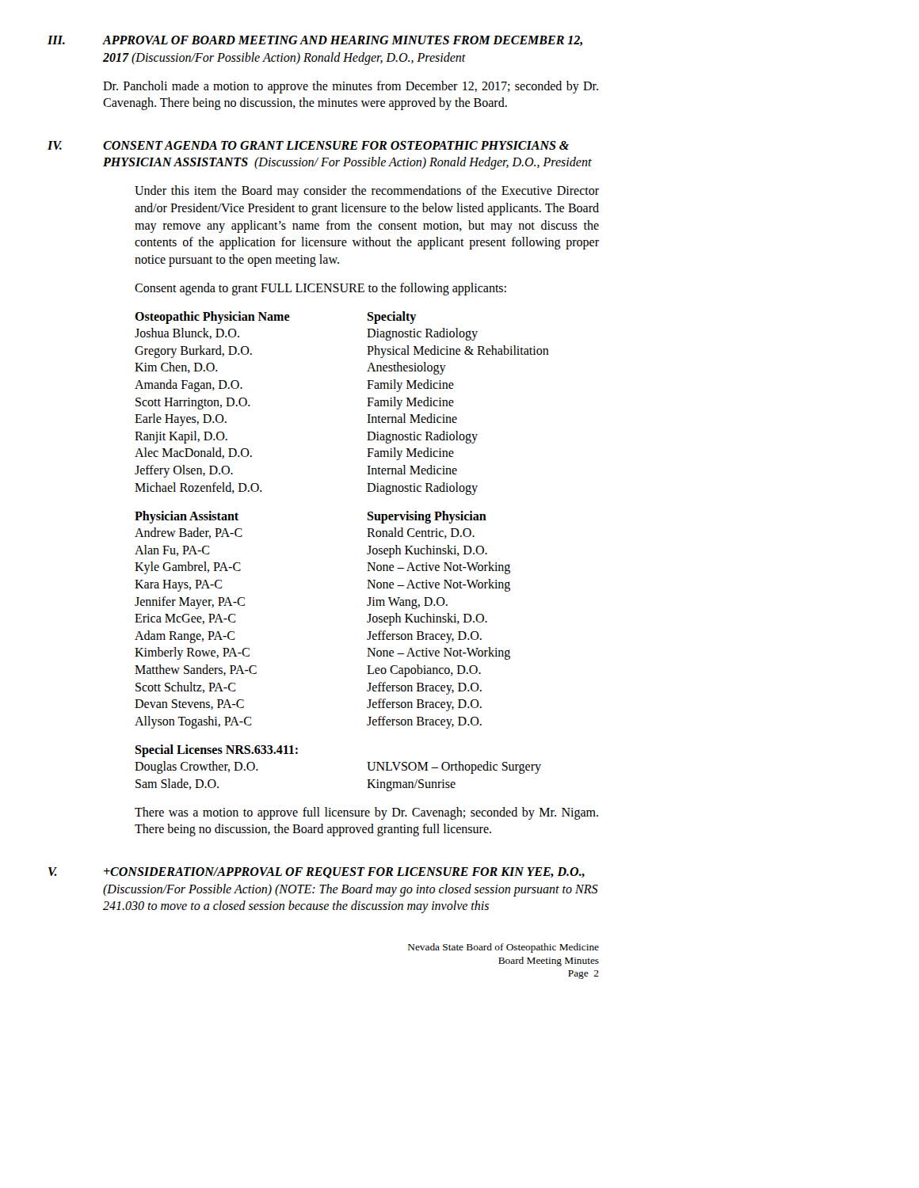III.
APPROVAL OF BOARD MEETING AND HEARING MINUTES FROM DECEMBER 12, 2017 (Discussion/For Possible Action) Ronald Hedger, D.O., President
Dr. Pancholi made a motion to approve the minutes from December 12, 2017; seconded by Dr. Cavenagh. There being no discussion, the minutes were approved by the Board.
IV.
CONSENT AGENDA TO GRANT LICENSURE FOR OSTEOPATHIC PHYSICIANS & PHYSICIAN ASSISTANTS (Discussion/ For Possible Action) Ronald Hedger, D.O., President
Under this item the Board may consider the recommendations of the Executive Director and/or President/Vice President to grant licensure to the below listed applicants. The Board may remove any applicant’s name from the consent motion, but may not discuss the contents of the application for licensure without the applicant present following proper notice pursuant to the open meeting law.
Consent agenda to grant FULL LICENSURE to the following applicants:
| Osteopathic Physician Name | Specialty |
| --- | --- |
| Joshua Blunck, D.O. | Diagnostic Radiology |
| Gregory Burkard, D.O. | Physical Medicine & Rehabilitation |
| Kim Chen, D.O. | Anesthesiology |
| Amanda Fagan, D.O. | Family Medicine |
| Scott Harrington, D.O. | Family Medicine |
| Earle Hayes, D.O. | Internal Medicine |
| Ranjit Kapil, D.O. | Diagnostic Radiology |
| Alec MacDonald, D.O. | Family Medicine |
| Jeffery Olsen, D.O. | Internal Medicine |
| Michael Rozenfeld, D.O. | Diagnostic Radiology |
| Physician Assistant | Supervising Physician |
| --- | --- |
| Andrew Bader, PA-C | Ronald Centric, D.O. |
| Alan Fu, PA-C | Joseph Kuchinski, D.O. |
| Kyle Gambrel, PA-C | None – Active Not-Working |
| Kara Hays, PA-C | None – Active Not-Working |
| Jennifer Mayer, PA-C | Jim Wang, D.O. |
| Erica McGee, PA-C | Joseph Kuchinski, D.O. |
| Adam Range, PA-C | Jefferson Bracey, D.O. |
| Kimberly Rowe, PA-C | None – Active Not-Working |
| Matthew Sanders, PA-C | Leo Capobianco, D.O. |
| Scott Schultz, PA-C | Jefferson Bracey, D.O. |
| Devan Stevens, PA-C | Jefferson Bracey, D.O. |
| Allyson Togashi, PA-C | Jefferson Bracey, D.O. |
| Special Licenses NRS.633.411: |
| --- |
| Douglas Crowther, D.O. | UNLVSOM – Orthopedic Surgery |
| Sam Slade, D.O. | Kingman/Sunrise |
There was a motion to approve full licensure by Dr. Cavenagh; seconded by Mr. Nigam. There being no discussion, the Board approved granting full licensure.
V.
+CONSIDERATION/APPROVAL OF REQUEST FOR LICENSURE FOR KIN YEE, D.O., (Discussion/For Possible Action) (NOTE: The Board may go into closed session pursuant to NRS 241.030 to move to a closed session because the discussion may involve this
Nevada State Board of Osteopathic Medicine
Board Meeting Minutes
Page 2